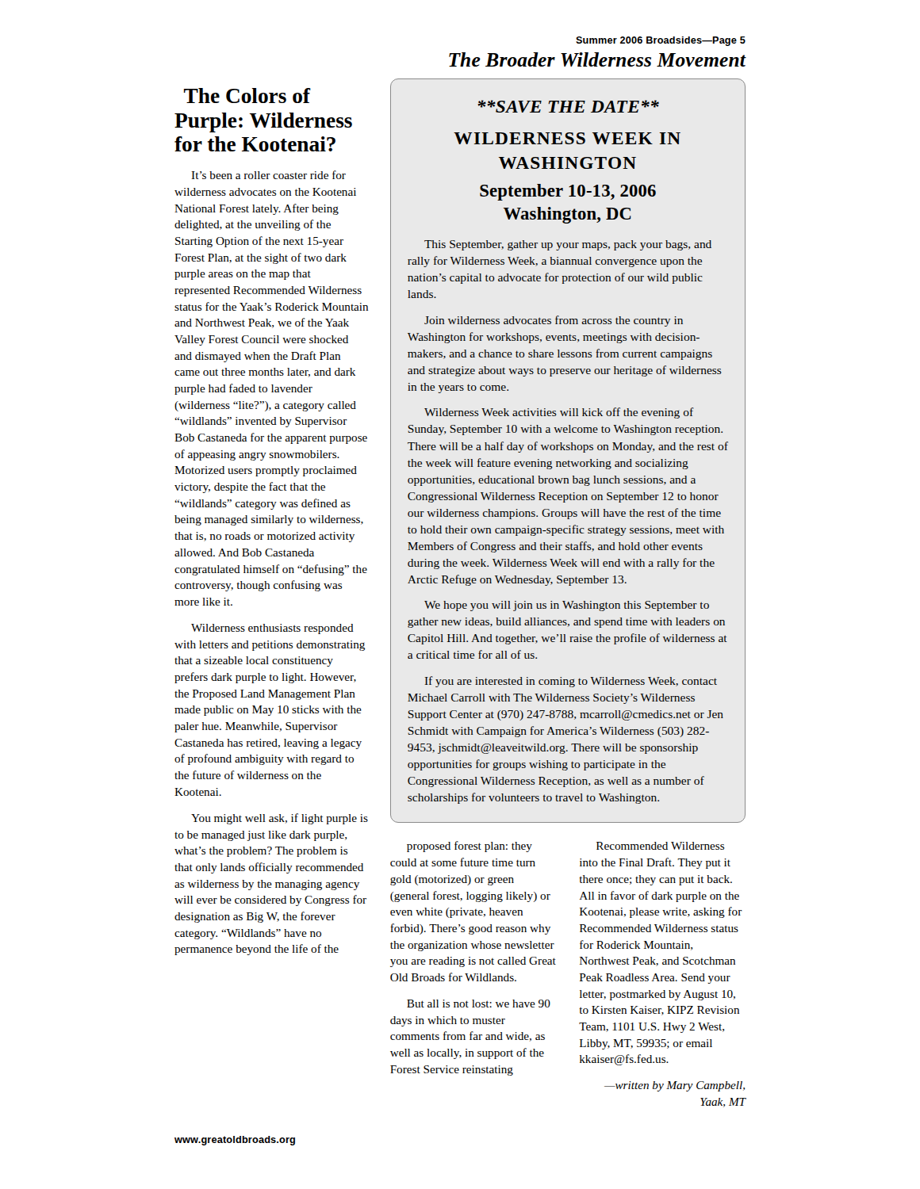Summer 2006 Broadsides—Page 5
The Broader Wilderness Movement
The Colors of Purple: Wilderness for the Kootenai?
It’s been a roller coaster ride for wilderness advocates on the Kootenai National Forest lately. After being delighted, at the unveiling of the Starting Option of the next 15-year Forest Plan, at the sight of two dark purple areas on the map that represented Recommended Wilderness status for the Yaak’s Roderick Mountain and Northwest Peak, we of the Yaak Valley Forest Council were shocked and dismayed when the Draft Plan came out three months later, and dark purple had faded to lavender (wilderness “lite?”), a category called “wildlands” invented by Supervisor Bob Castaneda for the apparent purpose of appeasing angry snowmobilers. Motorized users promptly proclaimed victory, despite the fact that the “wildlands” category was defined as being managed similarly to wilderness, that is, no roads or motorized activity allowed. And Bob Castaneda congratulated himself on “defusing” the controversy, though confusing was more like it.
Wilderness enthusiasts responded with letters and petitions demonstrating that a sizeable local constituency prefers dark purple to light. However, the Proposed Land Management Plan made public on May 10 sticks with the paler hue. Meanwhile, Supervisor Castaneda has retired, leaving a legacy of profound ambiguity with regard to the future of wilderness on the Kootenai.
You might well ask, if light purple is to be managed just like dark purple, what’s the problem? The problem is that only lands officially recommended as wilderness by the managing agency will ever be considered by Congress for designation as Big W, the forever category. “Wildlands” have no permanence beyond the life of the
**SAVE THE DATE**
WILDERNESS WEEK IN WASHINGTON
September 10-13, 2006
Washington, DC
This September, gather up your maps, pack your bags, and rally for Wilderness Week, a biannual convergence upon the nation’s capital to advocate for protection of our wild public lands.
Join wilderness advocates from across the country in Washington for workshops, events, meetings with decision-makers, and a chance to share lessons from current campaigns and strategize about ways to preserve our heritage of wilderness in the years to come.
Wilderness Week activities will kick off the evening of Sunday, September 10 with a welcome to Washington reception. There will be a half day of workshops on Monday, and the rest of the week will feature evening networking and socializing opportunities, educational brown bag lunch sessions, and a Congressional Wilderness Reception on September 12 to honor our wilderness champions. Groups will have the rest of the time to hold their own campaign-specific strategy sessions, meet with Members of Congress and their staffs, and hold other events during the week. Wilderness Week will end with a rally for the Arctic Refuge on Wednesday, September 13.
We hope you will join us in Washington this September to gather new ideas, build alliances, and spend time with leaders on Capitol Hill. And together, we’ll raise the profile of wilderness at a critical time for all of us.
If you are interested in coming to Wilderness Week, contact Michael Carroll with The Wilderness Society’s Wilderness Support Center at (970) 247-8788, mcarroll@cmedics.net or Jen Schmidt with Campaign for America’s Wilderness (503) 282-9453, jschmidt@leaveitwild.org. There will be sponsorship opportunities for groups wishing to participate in the Congressional Wilderness Reception, as well as a number of scholarships for volunteers to travel to Washington.
proposed forest plan: they could at some future time turn gold (motorized) or green (general forest, logging likely) or even white (private, heaven forbid). There’s good reason why the organization whose newsletter you are reading is not called Great Old Broads for Wildlands.
But all is not lost: we have 90 days in which to muster comments from far and wide, as well as locally, in support of the Forest Service reinstating
Recommended Wilderness into the Final Draft. They put it there once; they can put it back. All in favor of dark purple on the Kootenai, please write, asking for Recommended Wilderness status for Roderick Mountain, Northwest Peak, and Scotchman Peak Roadless Area. Send your letter, postmarked by August 10, to Kirsten Kaiser, KIPZ Revision Team, 1101 U.S. Hwy 2 West, Libby, MT, 59935; or email kkaiser@fs.fed.us.
—written by Mary Campbell, Yaak, MT
www.greatoldbroads.org